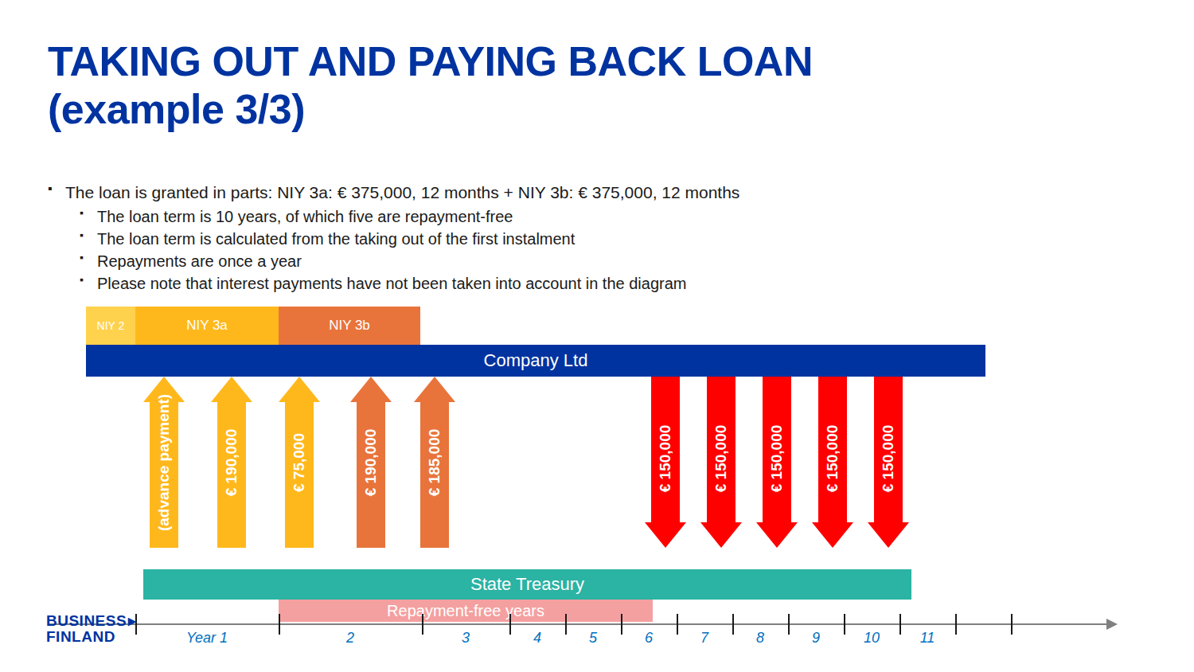TAKING OUT AND PAYING BACK LOAN
(example 3/3)
The loan is granted in parts: NIY 3a: € 375,000, 12 months + NIY 3b: € 375,000, 12 months
The loan term is 10 years, of which five are repayment-free
The loan term is calculated from the taking out of the first instalment
Repayments are once a year
Please note that interest payments have not been taken into account in the diagram
NIY 2
NIY 3a
NIY 3b
Company Ltd
(advance payment)
€ 190,000
€ 75,000
€ 190,000
€ 185,000
€ 150,000
€ 150,000
€ 150,000
€ 150,000
€ 150,000
State Treasury
Repayment-free years
Year 1
2
3
4
5
6
7
8
9
10
11
BUSINESS▸
FINLAND